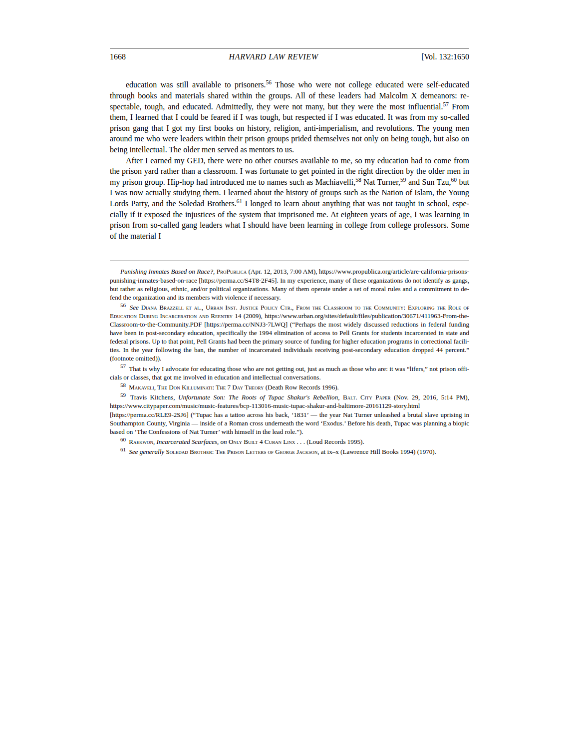1668 HARVARD LAW REVIEW [Vol. 132:1650
education was still available to prisoners.56 Those who were not college educated were self-educated through books and materials shared within the groups. All of these leaders had Malcolm X demeanors: respectable, tough, and educated. Admittedly, they were not many, but they were the most influential.57 From them, I learned that I could be feared if I was tough, but respected if I was educated. It was from my so-called prison gang that I got my first books on history, religion, anti-imperialism, and revolutions. The young men around me who were leaders within their prison groups prided themselves not only on being tough, but also on being intellectual. The older men served as mentors to us.
After I earned my GED, there were no other courses available to me, so my education had to come from the prison yard rather than a classroom. I was fortunate to get pointed in the right direction by the older men in my prison group. Hip-hop had introduced me to names such as Machiavelli,58 Nat Turner,59 and Sun Tzu,60 but I was now actually studying them. I learned about the history of groups such as the Nation of Islam, the Young Lords Party, and the Soledad Brothers.61 I longed to learn about anything that was not taught in school, especially if it exposed the injustices of the system that imprisoned me. At eighteen years of age, I was learning in prison from so-called gang leaders what I should have been learning in college from college professors. Some of the material I
Punishing Inmates Based on Race?, ProPublica (Apr. 12, 2013, 7:00 AM), https://www.propublica.org/article/are-california-prisons-punishing-inmates-based-on-race [https://perma.cc/S4T8-2F45]. In my experience, many of these organizations do not identify as gangs, but rather as religious, ethnic, and/or political organizations. Many of them operate under a set of moral rules and a commitment to defend the organization and its members with violence if necessary.
56 See Diana Brazzell et al., Urban Inst. Justice Policy Ctr., From the Classroom to the Community: Exploring the Role of Education During Incarceration and Reentry 14 (2009), https://www.urban.org/sites/default/files/publication/30671/411963-From-the-Classroom-to-the-Community.PDF [https://perma.cc/NNJ3-7LWQ] (“Perhaps the most widely discussed reductions in federal funding have been in post-secondary education, specifically the 1994 elimination of access to Pell Grants for students incarcerated in state and federal prisons. Up to that point, Pell Grants had been the primary source of funding for higher education programs in correctional facilities. In the year following the ban, the number of incarcerated individuals receiving post-secondary education dropped 44 percent.” (footnote omitted)).
57 That is why I advocate for educating those who are not getting out, just as much as those who are: it was “lifers,” not prison officials or classes, that got me involved in education and intellectual conversations.
58 Makaveli, The Don Killuminati: The 7 Day Theory (Death Row Records 1996).
59 Travis Kitchens, Unfortunate Son: The Roots of Tupac Shakur's Rebellion, Balt. City Paper (Nov. 29, 2016, 5:14 PM), https://www.citypaper.com/music/music-features/bcp-113016-music-tupac-shakur-and-baltimore-20161129-story.html [https://perma.cc/RLE9-2SJ6] (“Tupac has a tattoo across his back, ‘1831’ — the year Nat Turner unleashed a brutal slave uprising in Southampton County, Virginia — inside of a Roman cross underneath the word ‘Exodus.’ Before his death, Tupac was planning a biopic based on ‘The Confessions of Nat Turner’ with himself in the lead role.”).
60 Raekwon, Incarcerated Scarfaces, on Only Built 4 Cuban Linx . . . (Loud Records 1995).
61 See generally Soledad Brother: The Prison Letters of George Jackson, at ix–x (Lawrence Hill Books 1994) (1970).